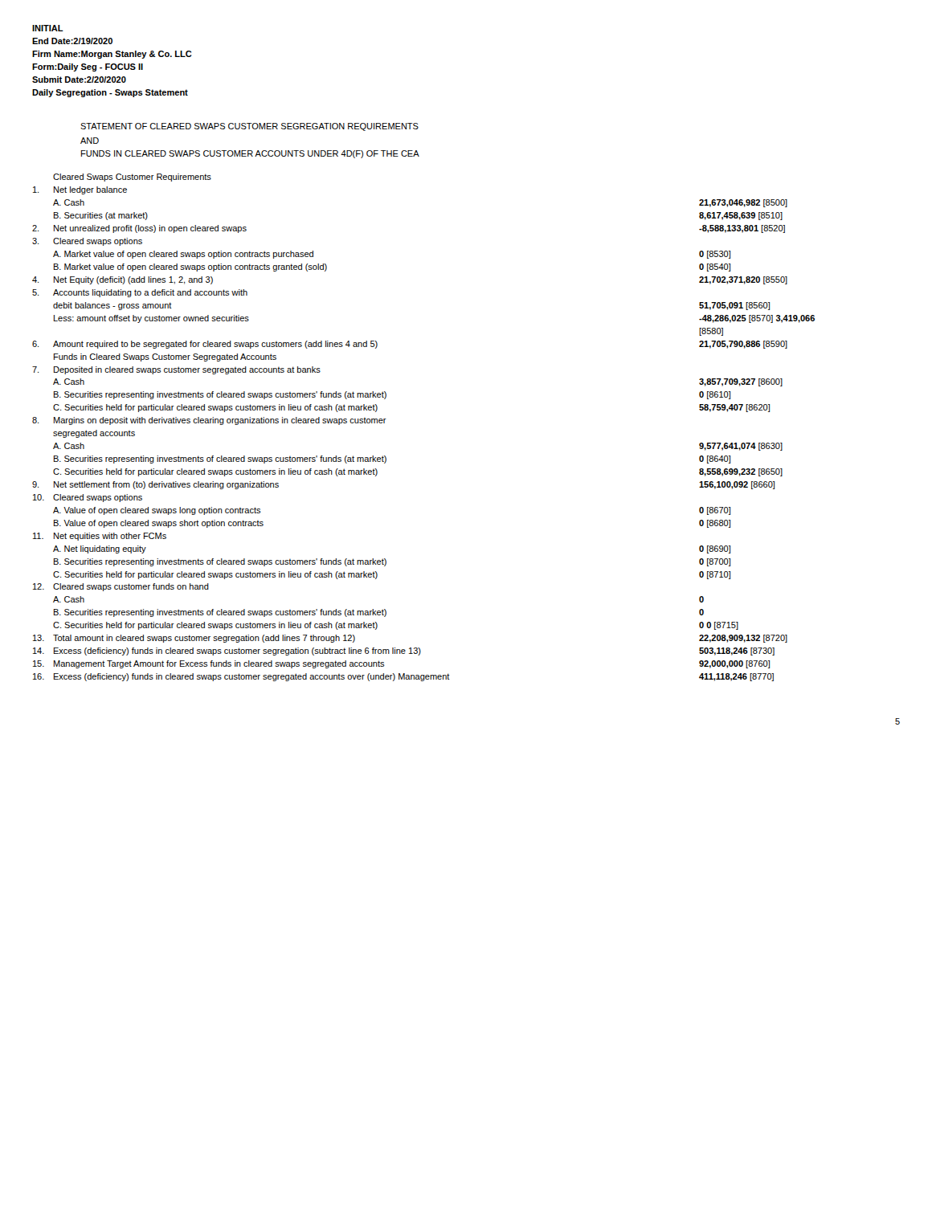INITIAL
End Date:2/19/2020
Firm Name:Morgan Stanley & Co. LLC
Form:Daily Seg - FOCUS II
Submit Date:2/20/2020
Daily Segregation - Swaps Statement
STATEMENT OF CLEARED SWAPS CUSTOMER SEGREGATION REQUIREMENTS
AND
FUNDS IN CLEARED SWAPS CUSTOMER ACCOUNTS UNDER 4D(F) OF THE CEA
| | Cleared Swaps Customer Requirements | |
| 1. | Net ledger balance | |
| | A. Cash | 21,673,046,982 [8500] |
| | B. Securities (at market) | 8,617,458,639 [8510] |
| 2. | Net unrealized profit (loss) in open cleared swaps | -8,588,133,801 [8520] |
| 3. | Cleared swaps options | |
| | A. Market value of open cleared swaps option contracts purchased | 0 [8530] |
| | B. Market value of open cleared swaps option contracts granted (sold) | 0 [8540] |
| 4. | Net Equity (deficit) (add lines 1, 2, and 3) | 21,702,371,820 [8550] |
| 5. | Accounts liquidating to a deficit and accounts with | |
| | debit balances - gross amount | 51,705,091 [8560] |
| | Less: amount offset by customer owned securities | -48,286,025 [8570] 3,419,066 [8580] |
| 6. | Amount required to be segregated for cleared swaps customers (add lines 4 and 5) | 21,705,790,886 [8590] |
| | Funds in Cleared Swaps Customer Segregated Accounts | |
| 7. | Deposited in cleared swaps customer segregated accounts at banks | |
| | A. Cash | 3,857,709,327 [8600] |
| | B. Securities representing investments of cleared swaps customers' funds (at market) | 0 [8610] |
| | C. Securities held for particular cleared swaps customers in lieu of cash (at market) | 58,759,407 [8620] |
| 8. | Margins on deposit with derivatives clearing organizations in cleared swaps customer | |
| | segregated accounts | |
| | A. Cash | 9,577,641,074 [8630] |
| | B. Securities representing investments of cleared swaps customers' funds (at market) | 0 [8640] |
| | C. Securities held for particular cleared swaps customers in lieu of cash (at market) | 8,558,699,232 [8650] |
| 9. | Net settlement from (to) derivatives clearing organizations | 156,100,092 [8660] |
| 10. | Cleared swaps options | |
| | A. Value of open cleared swaps long option contracts | 0 [8670] |
| | B. Value of open cleared swaps short option contracts | 0 [8680] |
| 11. | Net equities with other FCMs | |
| | A. Net liquidating equity | 0 [8690] |
| | B. Securities representing investments of cleared swaps customers' funds (at market) | 0 [8700] |
| | C. Securities held for particular cleared swaps customers in lieu of cash (at market) | 0 [8710] |
| 12. | Cleared swaps customer funds on hand | |
| | A. Cash | 0 |
| | B. Securities representing investments of cleared swaps customers' funds (at market) | 0 |
| | C. Securities held for particular cleared swaps customers in lieu of cash (at market) | 0 0 [8715] |
| 13. | Total amount in cleared swaps customer segregation (add lines 7 through 12) | 22,208,909,132 [8720] |
| 14. | Excess (deficiency) funds in cleared swaps customer segregation (subtract line 6 from line 13) | 503,118,246 [8730] |
| 15. | Management Target Amount for Excess funds in cleared swaps segregated accounts | 92,000,000 [8760] |
| 16. | Excess (deficiency) funds in cleared swaps customer segregated accounts over (under) Management | 411,118,246 [8770] |
5